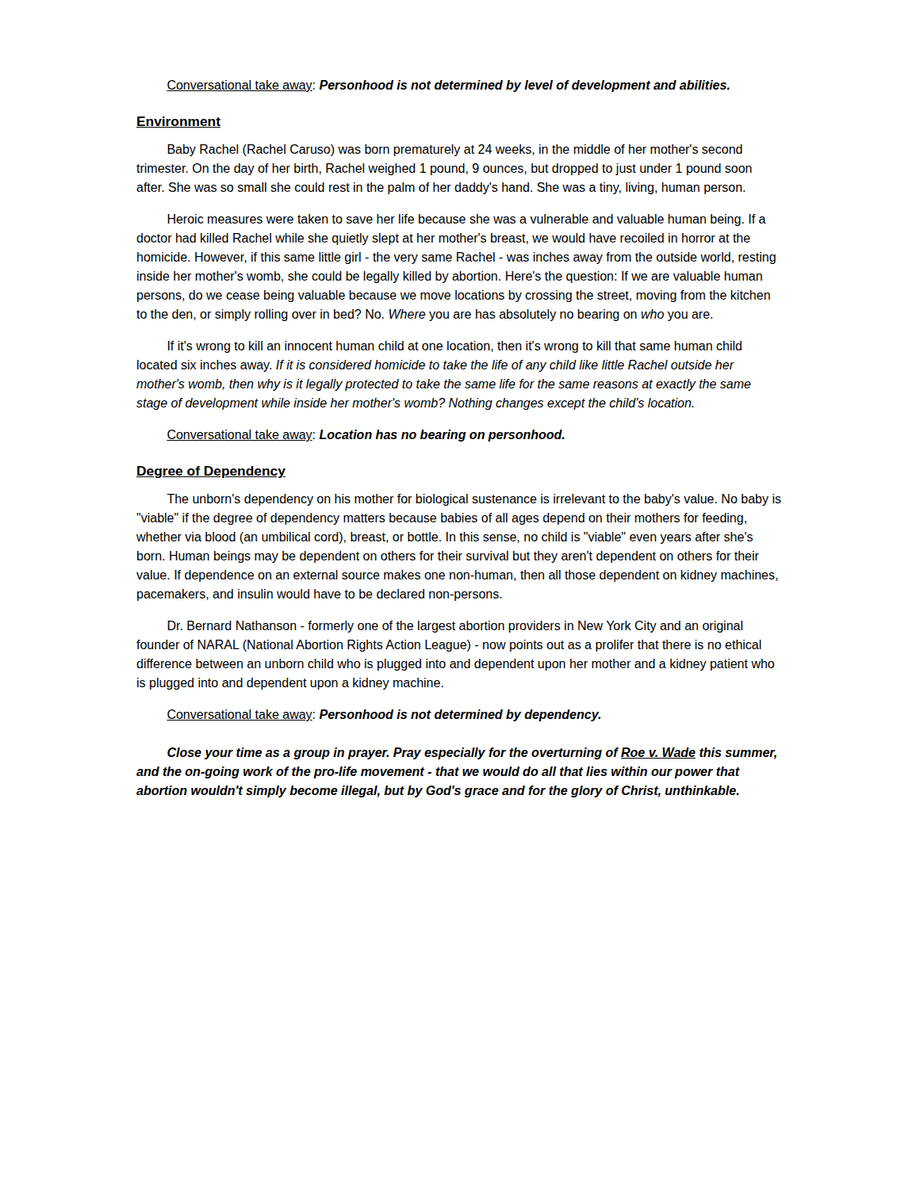Conversational take away: Personhood is not determined by level of development and abilities.
Environment
Baby Rachel (Rachel Caruso) was born prematurely at 24 weeks, in the middle of her mother's second trimester. On the day of her birth, Rachel weighed 1 pound, 9 ounces, but dropped to just under 1 pound soon after. She was so small she could rest in the palm of her daddy's hand. She was a tiny, living, human person.
Heroic measures were taken to save her life because she was a vulnerable and valuable human being. If a doctor had killed Rachel while she quietly slept at her mother's breast, we would have recoiled in horror at the homicide. However, if this same little girl - the very same Rachel - was inches away from the outside world, resting inside her mother's womb, she could be legally killed by abortion. Here's the question: If we are valuable human persons, do we cease being valuable because we move locations by crossing the street, moving from the kitchen to the den, or simply rolling over in bed? No. Where you are has absolutely no bearing on who you are.
If it's wrong to kill an innocent human child at one location, then it's wrong to kill that same human child located six inches away. If it is considered homicide to take the life of any child like little Rachel outside her mother's womb, then why is it legally protected to take the same life for the same reasons at exactly the same stage of development while inside her mother's womb? Nothing changes except the child's location.
Conversational take away: Location has no bearing on personhood.
Degree of Dependency
The unborn's dependency on his mother for biological sustenance is irrelevant to the baby's value. No baby is "viable" if the degree of dependency matters because babies of all ages depend on their mothers for feeding, whether via blood (an umbilical cord), breast, or bottle. In this sense, no child is "viable" even years after she's born. Human beings may be dependent on others for their survival but they aren't dependent on others for their value. If dependence on an external source makes one non-human, then all those dependent on kidney machines, pacemakers, and insulin would have to be declared non-persons.
Dr. Bernard Nathanson - formerly one of the largest abortion providers in New York City and an original founder of NARAL (National Abortion Rights Action League) - now points out as a prolifer that there is no ethical difference between an unborn child who is plugged into and dependent upon her mother and a kidney patient who is plugged into and dependent upon a kidney machine.
Conversational take away: Personhood is not determined by dependency.
Close your time as a group in prayer. Pray especially for the overturning of Roe v. Wade this summer, and the on-going work of the pro-life movement - that we would do all that lies within our power that abortion wouldn't simply become illegal, but by God's grace and for the glory of Christ, unthinkable.